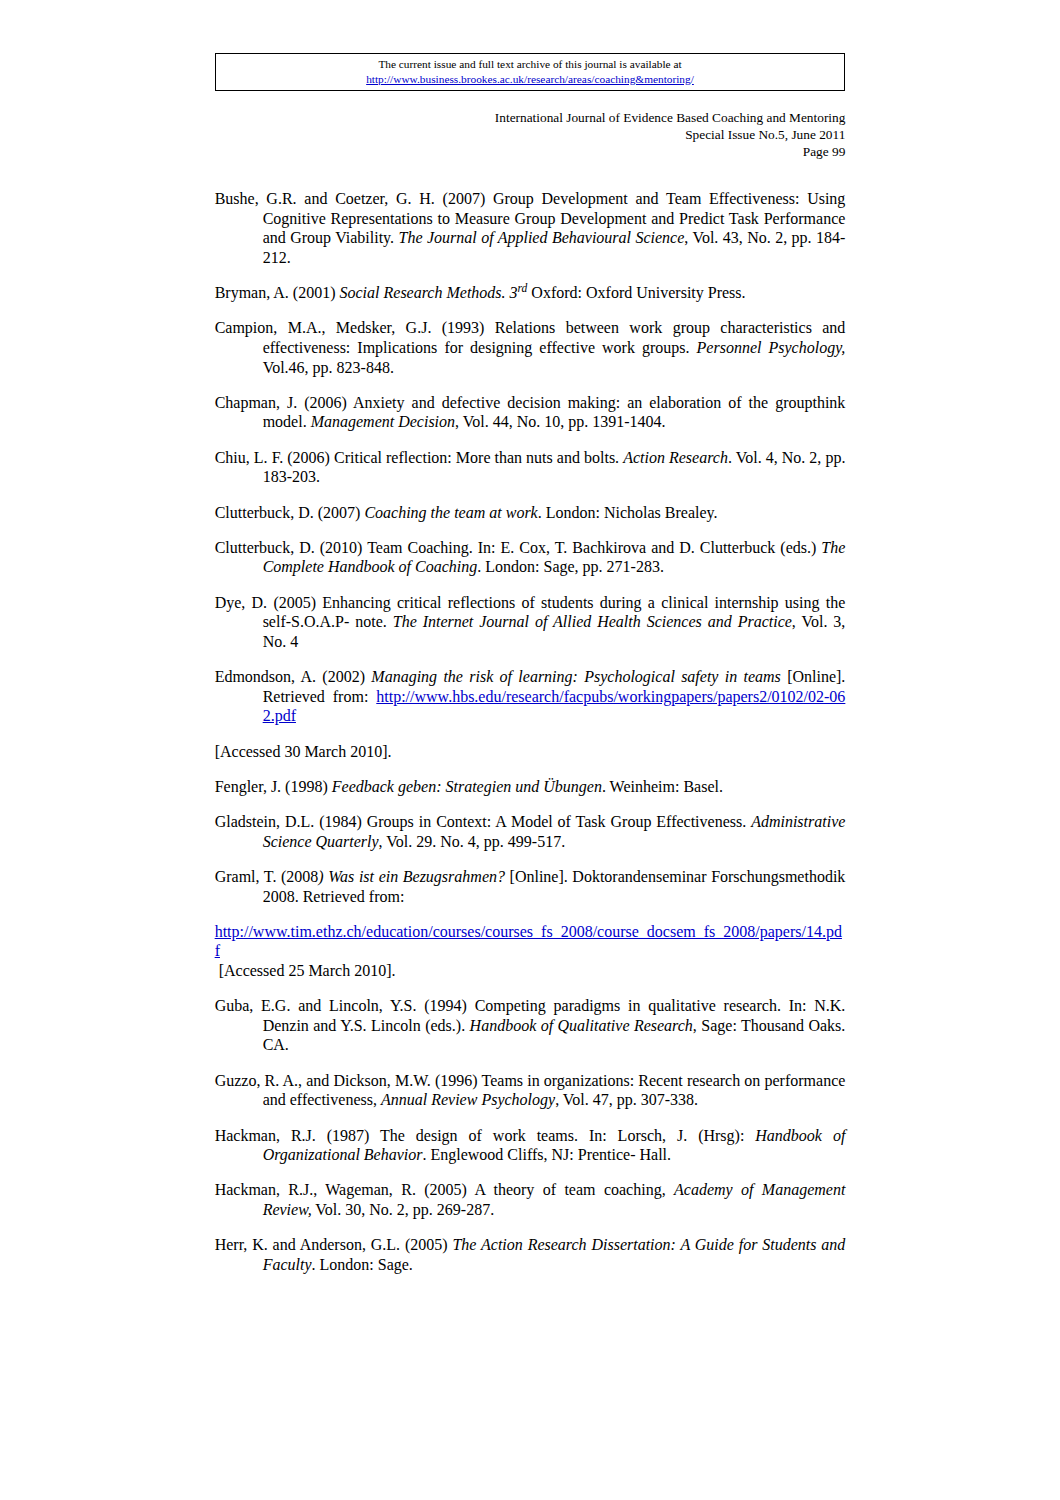The current issue and full text archive of this journal is available at
http://www.business.brookes.ac.uk/research/areas/coaching&mentoring/
International Journal of Evidence Based Coaching and Mentoring
Special Issue No.5, June 2011
Page 99
Bushe, G.R. and Coetzer, G. H. (2007) Group Development and Team Effectiveness: Using Cognitive Representations to Measure Group Development and Predict Task Performance and Group Viability. The Journal of Applied Behavioural Science, Vol. 43, No. 2, pp. 184-212.
Bryman, A. (2001) Social Research Methods. 3rd Oxford: Oxford University Press.
Campion, M.A., Medsker, G.J. (1993) Relations between work group characteristics and effectiveness: Implications for designing effective work groups. Personnel Psychology, Vol.46, pp. 823-848.
Chapman, J. (2006) Anxiety and defective decision making: an elaboration of the groupthink model. Management Decision, Vol. 44, No. 10, pp. 1391-1404.
Chiu, L. F. (2006) Critical reflection: More than nuts and bolts. Action Research. Vol. 4, No. 2, pp. 183-203.
Clutterbuck, D. (2007) Coaching the team at work. London: Nicholas Brealey.
Clutterbuck, D. (2010) Team Coaching. In: E. Cox, T. Bachkirova and D. Clutterbuck (eds.) The Complete Handbook of Coaching. London: Sage, pp. 271-283.
Dye, D. (2005) Enhancing critical reflections of students during a clinical internship using the self-S.O.A.P- note. The Internet Journal of Allied Health Sciences and Practice, Vol. 3, No. 4
Edmondson, A. (2002) Managing the risk of learning: Psychological safety in teams [Online]. Retrieved from: http://www.hbs.edu/research/facpubs/workingpapers/papers2/0102/02-062.pdf
[Accessed 30 March 2010].
Fengler, J. (1998) Feedback geben: Strategien und Übungen. Weinheim: Basel.
Gladstein, D.L. (1984) Groups in Context: A Model of Task Group Effectiveness. Administrative Science Quarterly, Vol. 29. No. 4, pp. 499-517.
Graml, T. (2008) Was ist ein Bezugsrahmen? [Online]. Doktorandenseminar Forschungsmethodik 2008. Retrieved from:
http://www.tim.ethz.ch/education/courses/courses_fs_2008/course_docsem_fs_2008/papers/14.pdf
[Accessed 25 March 2010].
Guba, E.G. and Lincoln, Y.S. (1994) Competing paradigms in qualitative research. In: N.K. Denzin and Y.S. Lincoln (eds.). Handbook of Qualitative Research, Sage: Thousand Oaks. CA.
Guzzo, R. A., and Dickson, M.W. (1996) Teams in organizations: Recent research on performance and effectiveness, Annual Review Psychology, Vol. 47, pp. 307-338.
Hackman, R.J. (1987) The design of work teams. In: Lorsch, J. (Hrsg): Handbook of Organizational Behavior. Englewood Cliffs, NJ: Prentice- Hall.
Hackman, R.J., Wageman, R. (2005) A theory of team coaching, Academy of Management Review, Vol. 30, No. 2, pp. 269-287.
Herr, K. and Anderson, G.L. (2005) The Action Research Dissertation: A Guide for Students and Faculty. London: Sage.